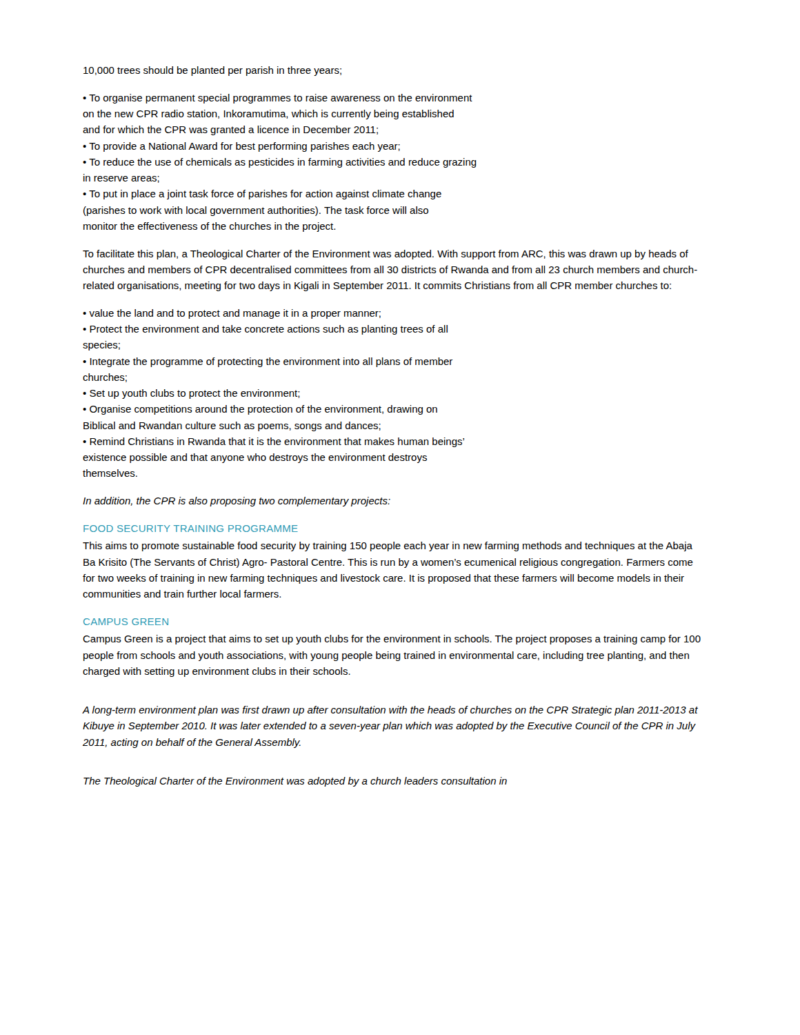10,000 trees should be planted per parish in three years;
• To organise permanent special programmes to raise awareness on the environment
on the new CPR radio station, Inkoramutima, which is currently being established
and for which the CPR was granted a licence in December 2011;
• To provide a National Award for best performing parishes each year;
• To reduce the use of chemicals as pesticides in farming activities and reduce grazing
in reserve areas;
• To put in place a joint task force of parishes for action against climate change
(parishes to work with local government authorities). The task force will also
monitor the effectiveness of the churches in the project.
To facilitate this plan, a Theological Charter of the Environment was adopted. With support from ARC, this was drawn up by heads of churches and members of CPR decentralised committees from all 30 districts of Rwanda and from all 23 church members and church-related organisations, meeting for two days in Kigali in September 2011. It commits Christians from all CPR member churches to:
• value the land and to protect and manage it in a proper manner;
• Protect the environment and take concrete actions such as planting trees of all
species;
• Integrate the programme of protecting the environment into all plans of member
churches;
• Set up youth clubs to protect the environment;
• Organise competitions around the protection of the environment, drawing on
Biblical and Rwandan culture such as poems, songs and dances;
• Remind Christians in Rwanda that it is the environment that makes human beings’
existence possible and that anyone who destroys the environment destroys
themselves.
In addition, the CPR is also proposing two complementary projects:
FOOD SECURITY TRAINING PROGRAMME
This aims to promote sustainable food security by training 150 people each year in new farming methods and techniques at the Abaja Ba Krisito (The Servants of Christ) Agro- Pastoral Centre. This is run by a women’s ecumenical religious congregation. Farmers come for two weeks of training in new farming techniques and livestock care. It is proposed that these farmers will become models in their communities and train further local farmers.
CAMPUS GREEN
Campus Green is a project that aims to set up youth clubs for the environment in schools. The project proposes a training camp for 100 people from schools and youth associations, with young people being trained in environmental care, including tree planting, and then charged with setting up environment clubs in their schools.
A long-term environment plan was first drawn up after consultation with the heads of churches on the CPR Strategic plan 2011-2013 at Kibuye in September 2010. It was later extended to a seven-year plan which was adopted by the Executive Council of the CPR in July 2011, acting on behalf of the General Assembly.
The Theological Charter of the Environment was adopted by a church leaders consultation in